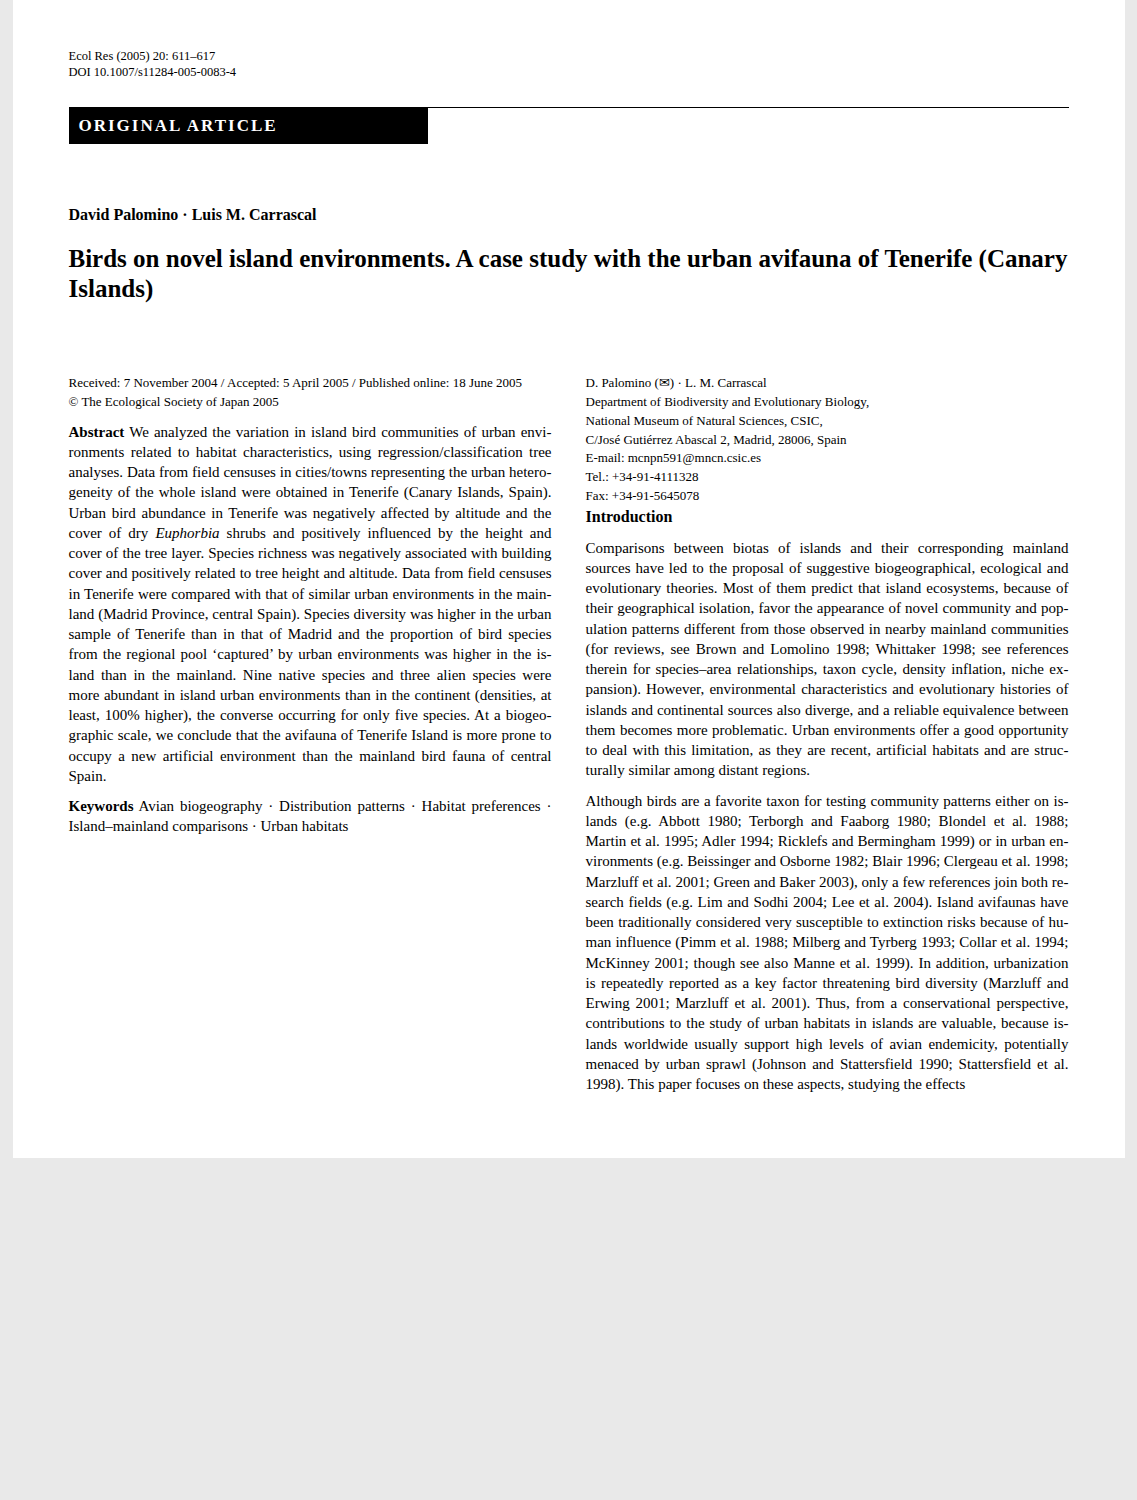Ecol Res (2005) 20: 611–617
DOI 10.1007/s11284-005-0083-4
ORIGINAL ARTICLE
David Palomino · Luis M. Carrascal
Birds on novel island environments. A case study with the urban avifauna of Tenerife (Canary Islands)
Received: 7 November 2004 / Accepted: 5 April 2005 / Published online: 18 June 2005
© The Ecological Society of Japan 2005
Abstract We analyzed the variation in island bird communities of urban environments related to habitat characteristics, using regression/classification tree analyses. Data from field censuses in cities/towns representing the urban heterogeneity of the whole island were obtained in Tenerife (Canary Islands, Spain). Urban bird abundance in Tenerife was negatively affected by altitude and the cover of dry Euphorbia shrubs and positively influenced by the height and cover of the tree layer. Species richness was negatively associated with building cover and positively related to tree height and altitude. Data from field censuses in Tenerife were compared with that of similar urban environments in the mainland (Madrid Province, central Spain). Species diversity was higher in the urban sample of Tenerife than in that of Madrid and the proportion of bird species from the regional pool ‘captured’ by urban environments was higher in the island than in the mainland. Nine native species and three alien species were more abundant in island urban environments than in the continent (densities, at least, 100% higher), the converse occurring for only five species. At a biogeographic scale, we conclude that the avifauna of Tenerife Island is more prone to occupy a new artificial environment than the mainland bird fauna of central Spain.
Keywords Avian biogeography · Distribution patterns · Habitat preferences · Island–mainland comparisons · Urban habitats
D. Palomino (✉) · L. M. Carrascal
Department of Biodiversity and Evolutionary Biology,
National Museum of Natural Sciences, CSIC,
C/José Gutiérrez Abascal 2, Madrid, 28006, Spain
E-mail: mcnpn591@mncn.csic.es
Tel.: +34-91-4111328
Fax: +34-91-5645078
Introduction
Comparisons between biotas of islands and their corresponding mainland sources have led to the proposal of suggestive biogeographical, ecological and evolutionary theories. Most of them predict that island ecosystems, because of their geographical isolation, favor the appearance of novel community and population patterns different from those observed in nearby mainland communities (for reviews, see Brown and Lomolino 1998; Whittaker 1998; see references therein for species–area relationships, taxon cycle, density inflation, niche expansion). However, environmental characteristics and evolutionary histories of islands and continental sources also diverge, and a reliable equivalence between them becomes more problematic. Urban environments offer a good opportunity to deal with this limitation, as they are recent, artificial habitats and are structurally similar among distant regions.
Although birds are a favorite taxon for testing community patterns either on islands (e.g. Abbott 1980; Terborgh and Faaborg 1980; Blondel et al. 1988; Martin et al. 1995; Adler 1994; Ricklefs and Bermingham 1999) or in urban environments (e.g. Beissinger and Osborne 1982; Blair 1996; Clergeau et al. 1998; Marzluff et al. 2001; Green and Baker 2003), only a few references join both research fields (e.g. Lim and Sodhi 2004; Lee et al. 2004). Island avifaunas have been traditionally considered very susceptible to extinction risks because of human influence (Pimm et al. 1988; Milberg and Tyrberg 1993; Collar et al. 1994; McKinney 2001; though see also Manne et al. 1999). In addition, urbanization is repeatedly reported as a key factor threatening bird diversity (Marzluff and Erwing 2001; Marzluff et al. 2001). Thus, from a conservational perspective, contributions to the study of urban habitats in islands are valuable, because islands worldwide usually support high levels of avian endemicity, potentially menaced by urban sprawl (Johnson and Stattersfield 1990; Stattersfield et al. 1998). This paper focuses on these aspects, studying the effects